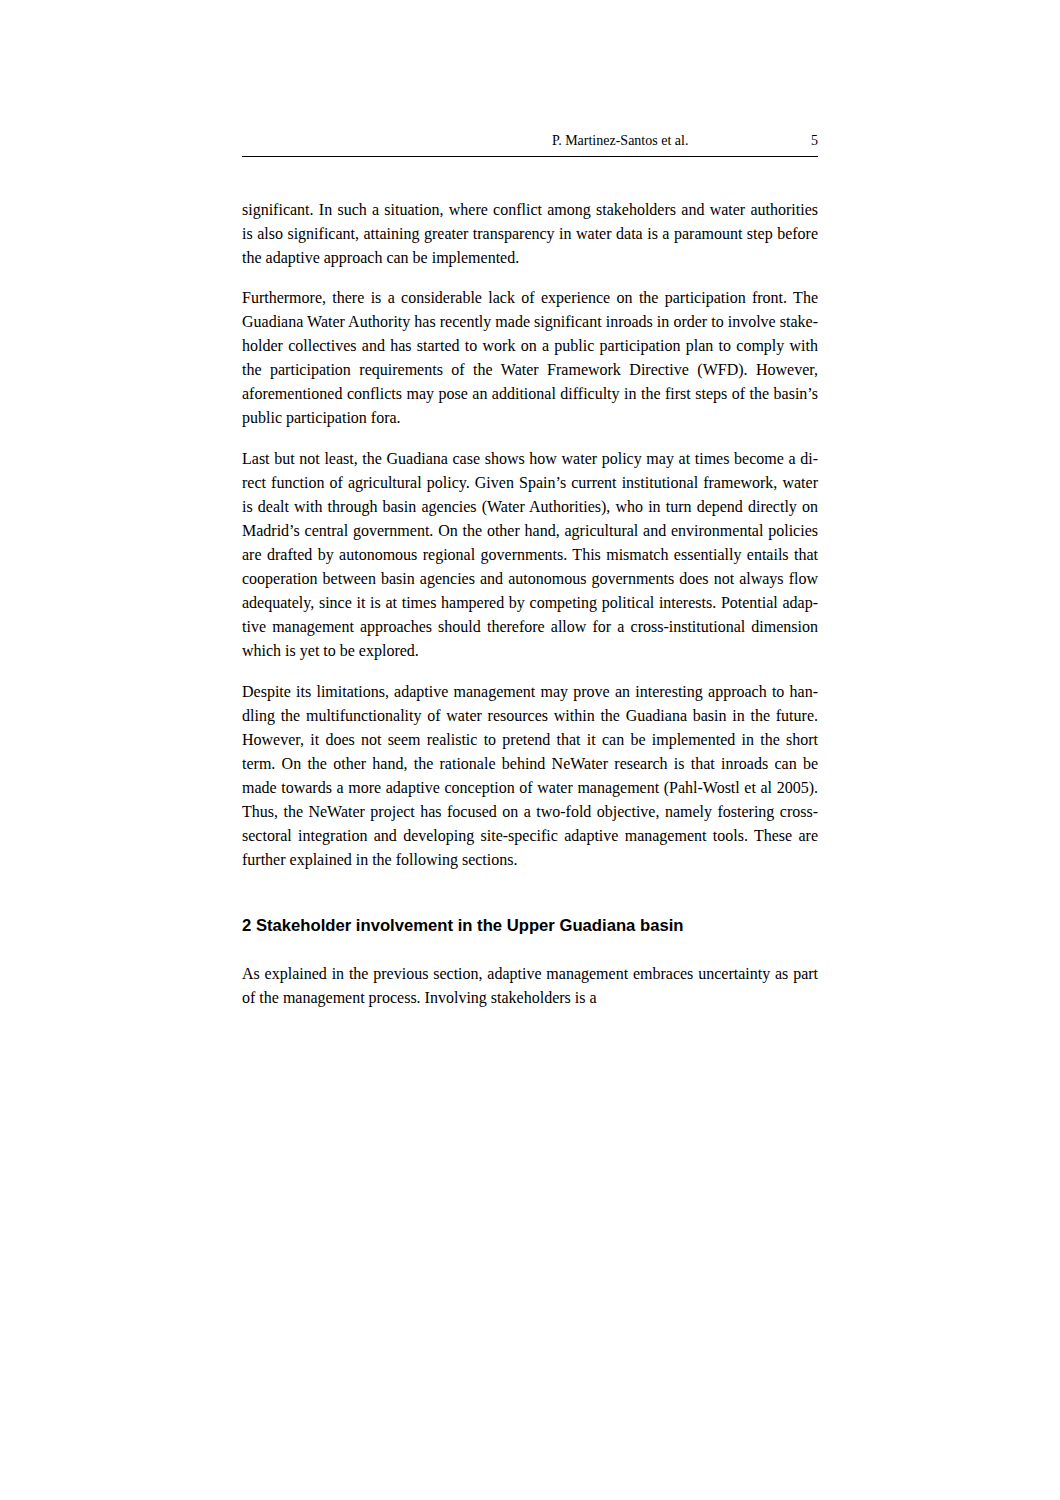P. Martinez-Santos et al. 5
significant. In such a situation, where conflict among stakeholders and water authorities is also significant, attaining greater transparency in water data is a paramount step before the adaptive approach can be implemented.
Furthermore, there is a considerable lack of experience on the participation front. The Guadiana Water Authority has recently made significant inroads in order to involve stakeholder collectives and has started to work on a public participation plan to comply with the participation requirements of the Water Framework Directive (WFD). However, aforementioned conflicts may pose an additional difficulty in the first steps of the basin’s public participation fora.
Last but not least, the Guadiana case shows how water policy may at times become a direct function of agricultural policy. Given Spain’s current institutional framework, water is dealt with through basin agencies (Water Authorities), who in turn depend directly on Madrid’s central government. On the other hand, agricultural and environmental policies are drafted by autonomous regional governments. This mismatch essentially entails that cooperation between basin agencies and autonomous governments does not always flow adequately, since it is at times hampered by competing political interests. Potential adaptive management approaches should therefore allow for a cross-institutional dimension which is yet to be explored.
Despite its limitations, adaptive management may prove an interesting approach to handling the multifunctionality of water resources within the Guadiana basin in the future. However, it does not seem realistic to pretend that it can be implemented in the short term. On the other hand, the rationale behind NeWater research is that inroads can be made towards a more adaptive conception of water management (Pahl-Wostl et al 2005). Thus, the NeWater project has focused on a two-fold objective, namely fostering cross-sectoral integration and developing site-specific adaptive management tools. These are further explained in the following sections.
2 Stakeholder involvement in the Upper Guadiana basin
As explained in the previous section, adaptive management embraces uncertainty as part of the management process. Involving stakeholders is a